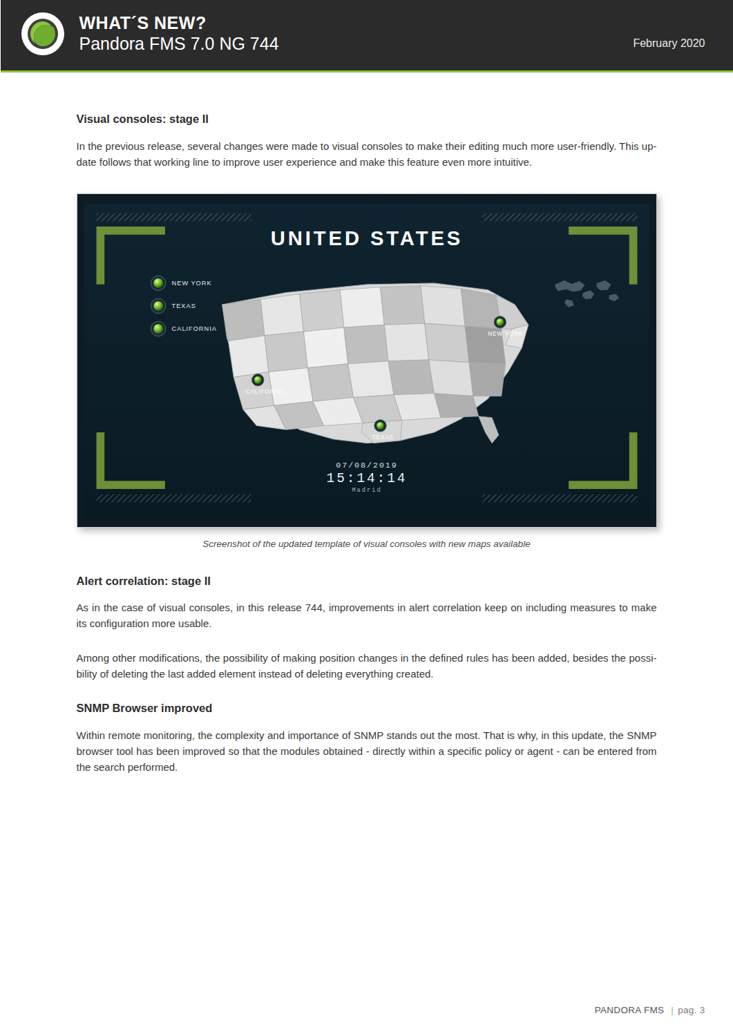WHAT´S NEW?
Pandora FMS 7.0 NG 744
February 2020
Visual consoles: stage II
In the previous release, several changes were made to visual consoles to make their editing much more user-friendly. This update follows that working line to improve user experience and make this feature even more intuitive.
UNITED STATES NEW YORK TEXAS CALIFORNIA NEW YORK CALIFORNIA TEXAS 07/08/2019 15:14:14 Madrid
Screenshot of the updated template of visual consoles with new maps available
Alert correlation: stage II
As in the case of visual consoles, in this release 744, improvements in alert correlation keep on including measures to make its configuration more usable.
Among other modifications, the possibility of making position changes in the defined rules has been added, besides the possibility of deleting the last added element instead of deleting everything created.
SNMP Browser improved
Within remote monitoring, the complexity and importance of SNMP stands out the most. That is why, in this update, the SNMP browser tool has been improved so that the modules obtained - directly within a specific policy or agent - can be entered from the search performed.
PANDORA FMS |pag. 3